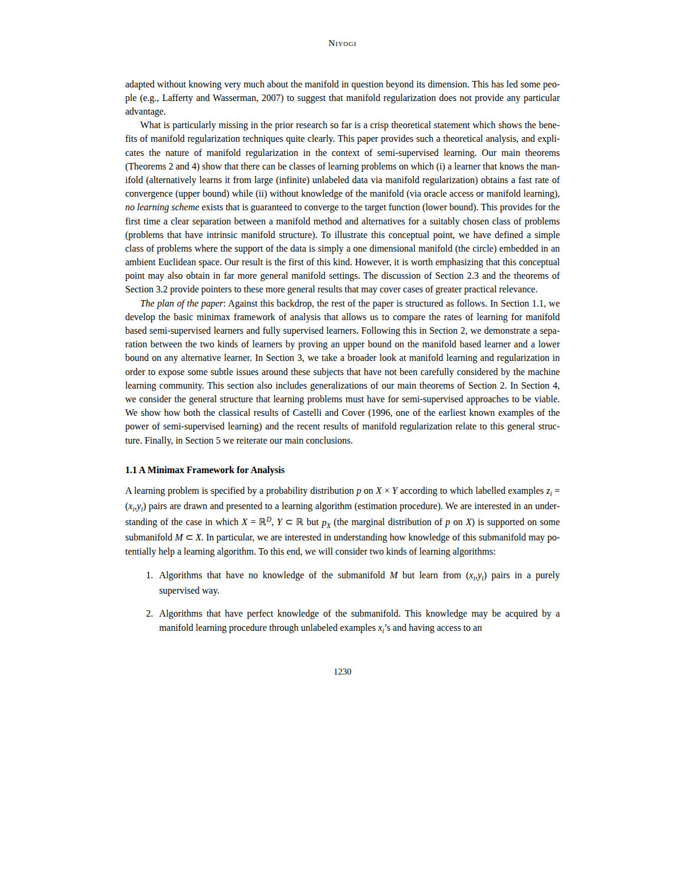Niyogi
adapted without knowing very much about the manifold in question beyond its dimension. This has led some people (e.g., Lafferty and Wasserman, 2007) to suggest that manifold regularization does not provide any particular advantage.
What is particularly missing in the prior research so far is a crisp theoretical statement which shows the benefits of manifold regularization techniques quite clearly. This paper provides such a theoretical analysis, and explicates the nature of manifold regularization in the context of semi-supervised learning. Our main theorems (Theorems 2 and 4) show that there can be classes of learning problems on which (i) a learner that knows the manifold (alternatively learns it from large (infinite) unlabeled data via manifold regularization) obtains a fast rate of convergence (upper bound) while (ii) without knowledge of the manifold (via oracle access or manifold learning), no learning scheme exists that is guaranteed to converge to the target function (lower bound). This provides for the first time a clear separation between a manifold method and alternatives for a suitably chosen class of problems (problems that have intrinsic manifold structure). To illustrate this conceptual point, we have defined a simple class of problems where the support of the data is simply a one dimensional manifold (the circle) embedded in an ambient Euclidean space. Our result is the first of this kind. However, it is worth emphasizing that this conceptual point may also obtain in far more general manifold settings. The discussion of Section 2.3 and the theorems of Section 3.2 provide pointers to these more general results that may cover cases of greater practical relevance.
The plan of the paper: Against this backdrop, the rest of the paper is structured as follows. In Section 1.1, we develop the basic minimax framework of analysis that allows us to compare the rates of learning for manifold based semi-supervised learners and fully supervised learners. Following this in Section 2, we demonstrate a separation between the two kinds of learners by proving an upper bound on the manifold based learner and a lower bound on any alternative learner. In Section 3, we take a broader look at manifold learning and regularization in order to expose some subtle issues around these subjects that have not been carefully considered by the machine learning community. This section also includes generalizations of our main theorems of Section 2. In Section 4, we consider the general structure that learning problems must have for semi-supervised approaches to be viable. We show how both the classical results of Castelli and Cover (1996, one of the earliest known examples of the power of semi-supervised learning) and the recent results of manifold regularization relate to this general structure. Finally, in Section 5 we reiterate our main conclusions.
1.1 A Minimax Framework for Analysis
A learning problem is specified by a probability distribution p on X × Y according to which labelled examples zi = (xi,yi) pairs are drawn and presented to a learning algorithm (estimation procedure). We are interested in an understanding of the case in which X = ℝD, Y ⊂ ℝ but pX (the marginal distribution of p on X) is supported on some submanifold M ⊂ X. In particular, we are interested in understanding how knowledge of this submanifold may potentially help a learning algorithm. To this end, we will consider two kinds of learning algorithms:
Algorithms that have no knowledge of the submanifold M but learn from (xi,yi) pairs in a purely supervised way.
Algorithms that have perfect knowledge of the submanifold. This knowledge may be acquired by a manifold learning procedure through unlabeled examples xi’s and having access to an
1230